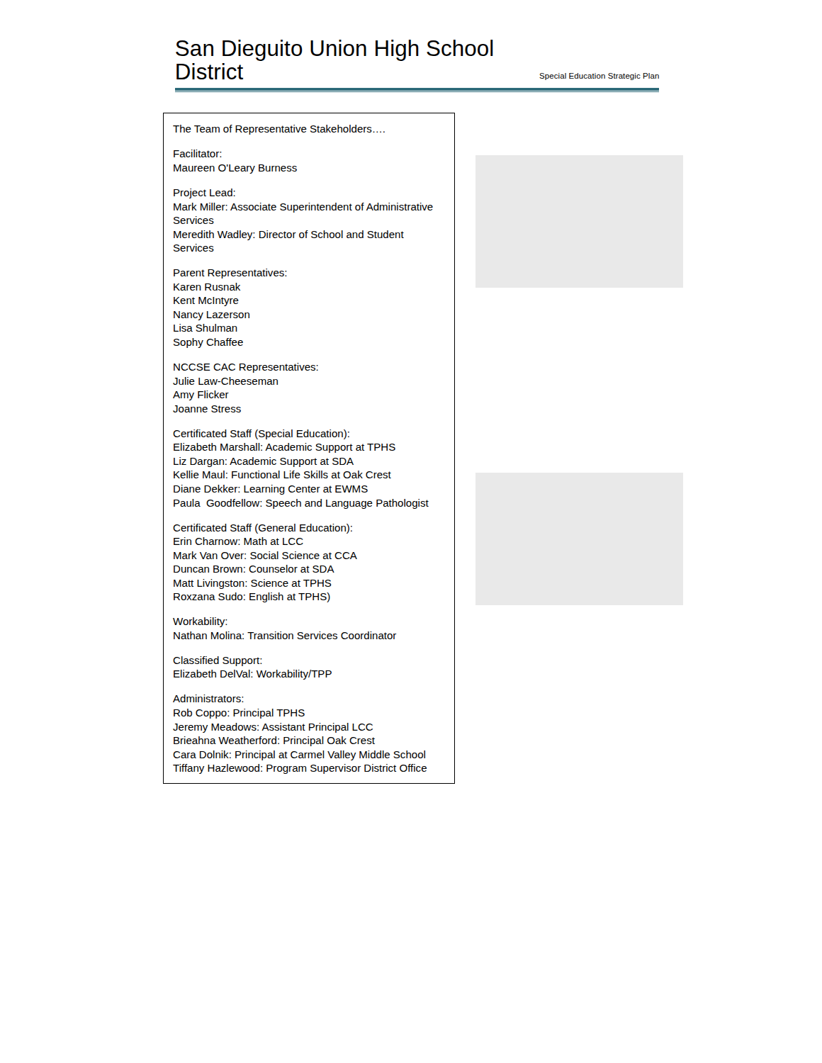San Dieguito Union High School District
Special Education Strategic Plan
The Team of Representative Stakeholders….
Facilitator:
Maureen O'Leary Burness
Project Lead:
Mark Miller: Associate Superintendent of Administrative Services
Meredith Wadley: Director of School and Student Services
Parent Representatives:
Karen Rusnak
Kent McIntyre
Nancy Lazerson
Lisa Shulman
Sophy Chaffee
NCCSE CAC Representatives:
Julie Law-Cheeseman
Amy Flicker
Joanne Stress
Certificated Staff (Special Education):
Elizabeth Marshall: Academic Support at TPHS
Liz Dargan: Academic Support at SDA
Kellie Maul: Functional Life Skills at Oak Crest
Diane Dekker: Learning Center at EWMS
Paula Goodfellow: Speech and Language Pathologist
Certificated Staff (General Education):
Erin Charnow: Math at LCC
Mark Van Over: Social Science at CCA
Duncan Brown: Counselor at SDA
Matt Livingston: Science at TPHS
Roxzana Sudo: English at TPHS)
Workability:
Nathan Molina: Transition Services Coordinator
Classified Support:
Elizabeth DelVal: Workability/TPP
Administrators:
Rob Coppo: Principal TPHS
Jeremy Meadows: Assistant Principal LCC
Brieahna Weatherford: Principal Oak Crest
Cara Dolnik: Principal at Carmel Valley Middle School
Tiffany Hazlewood: Program Supervisor District Office